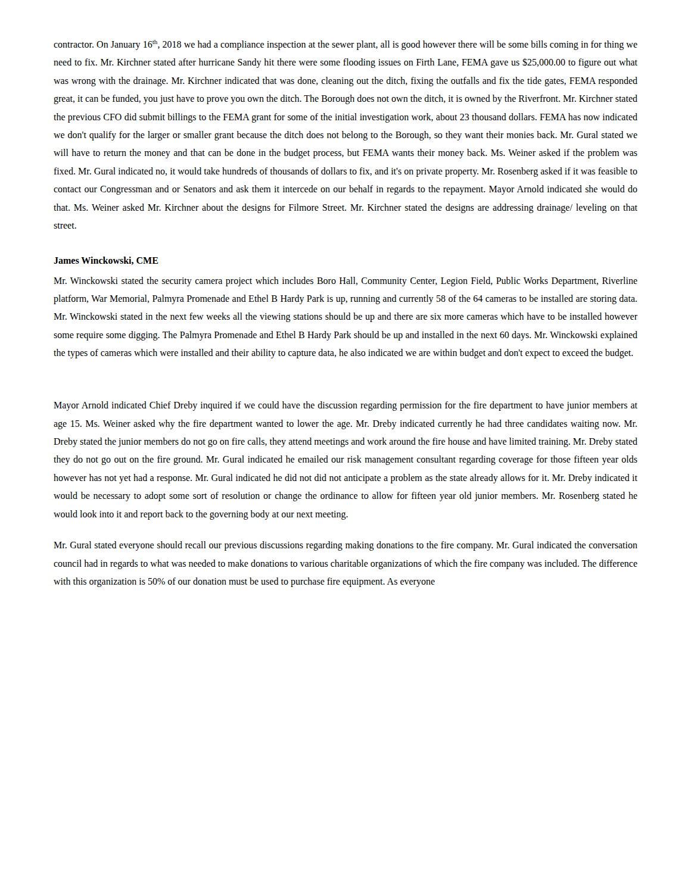contractor. On January 16th, 2018 we had a compliance inspection at the sewer plant, all is good however there will be some bills coming in for thing we need to fix. Mr. Kirchner stated after hurricane Sandy hit there were some flooding issues on Firth Lane, FEMA gave us $25,000.00 to figure out what was wrong with the drainage. Mr. Kirchner indicated that was done, cleaning out the ditch, fixing the outfalls and fix the tide gates, FEMA responded great, it can be funded, you just have to prove you own the ditch. The Borough does not own the ditch, it is owned by the Riverfront. Mr. Kirchner stated the previous CFO did submit billings to the FEMA grant for some of the initial investigation work, about 23 thousand dollars. FEMA has now indicated we don't qualify for the larger or smaller grant because the ditch does not belong to the Borough, so they want their monies back. Mr. Gural stated we will have to return the money and that can be done in the budget process, but FEMA wants their money back. Ms. Weiner asked if the problem was fixed. Mr. Gural indicated no, it would take hundreds of thousands of dollars to fix, and it's on private property. Mr. Rosenberg asked if it was feasible to contact our Congressman and or Senators and ask them it intercede on our behalf in regards to the repayment. Mayor Arnold indicated she would do that. Ms. Weiner asked Mr. Kirchner about the designs for Filmore Street. Mr. Kirchner stated the designs are addressing drainage/ leveling on that street.
James Winckowski, CME
Mr. Winckowski stated the security camera project which includes Boro Hall, Community Center, Legion Field, Public Works Department, Riverline platform, War Memorial, Palmyra Promenade and Ethel B Hardy Park is up, running and currently 58 of the 64 cameras to be installed are storing data. Mr. Winckowski stated in the next few weeks all the viewing stations should be up and there are six more cameras which have to be installed however some require some digging. The Palmyra Promenade and Ethel B Hardy Park should be up and installed in the next 60 days. Mr. Winckowski explained the types of cameras which were installed and their ability to capture data, he also indicated we are within budget and don't expect to exceed the budget.
Mayor Arnold indicated Chief Dreby inquired if we could have the discussion regarding permission for the fire department to have junior members at age 15. Ms. Weiner asked why the fire department wanted to lower the age. Mr. Dreby indicated currently he had three candidates waiting now. Mr. Dreby stated the junior members do not go on fire calls, they attend meetings and work around the fire house and have limited training. Mr. Dreby stated they do not go out on the fire ground. Mr. Gural indicated he emailed our risk management consultant regarding coverage for those fifteen year olds however has not yet had a response. Mr. Gural indicated he did not did not anticipate a problem as the state already allows for it. Mr. Dreby indicated it would be necessary to adopt some sort of resolution or change the ordinance to allow for fifteen year old junior members. Mr. Rosenberg stated he would look into it and report back to the governing body at our next meeting.
Mr. Gural stated everyone should recall our previous discussions regarding making donations to the fire company. Mr. Gural indicated the conversation council had in regards to what was needed to make donations to various charitable organizations of which the fire company was included. The difference with this organization is 50% of our donation must be used to purchase fire equipment. As everyone